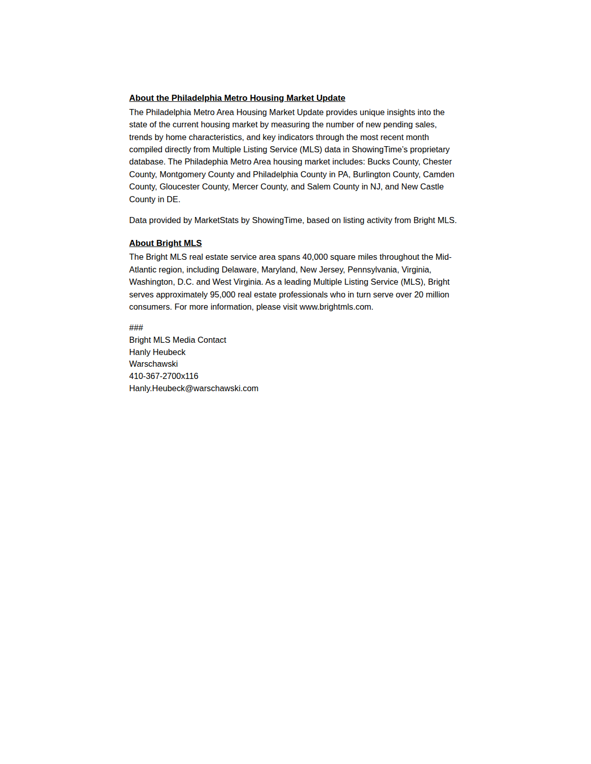About the Philadelphia Metro Housing Market Update
The Philadelphia Metro Area Housing Market Update provides unique insights into the state of the current housing market by measuring the number of new pending sales, trends by home characteristics, and key indicators through the most recent month compiled directly from Multiple Listing Service (MLS) data in ShowingTime’s proprietary database. The Philadephia Metro Area housing market includes: Bucks County, Chester County, Montgomery County and Philadelphia County in PA, Burlington County, Camden County, Gloucester County, Mercer County, and Salem County in NJ, and New Castle County in DE.
Data provided by MarketStats by ShowingTime, based on listing activity from Bright MLS.
About Bright MLS
The Bright MLS real estate service area spans 40,000 square miles throughout the Mid-Atlantic region, including Delaware, Maryland, New Jersey, Pennsylvania, Virginia, Washington, D.C. and West Virginia. As a leading Multiple Listing Service (MLS), Bright serves approximately 95,000 real estate professionals who in turn serve over 20 million consumers. For more information, please visit www.brightmls.com.
### Bright MLS Media Contact
Hanly Heubeck
Warschawski
410-367-2700x116
Hanly.Heubeck@warschawski.com